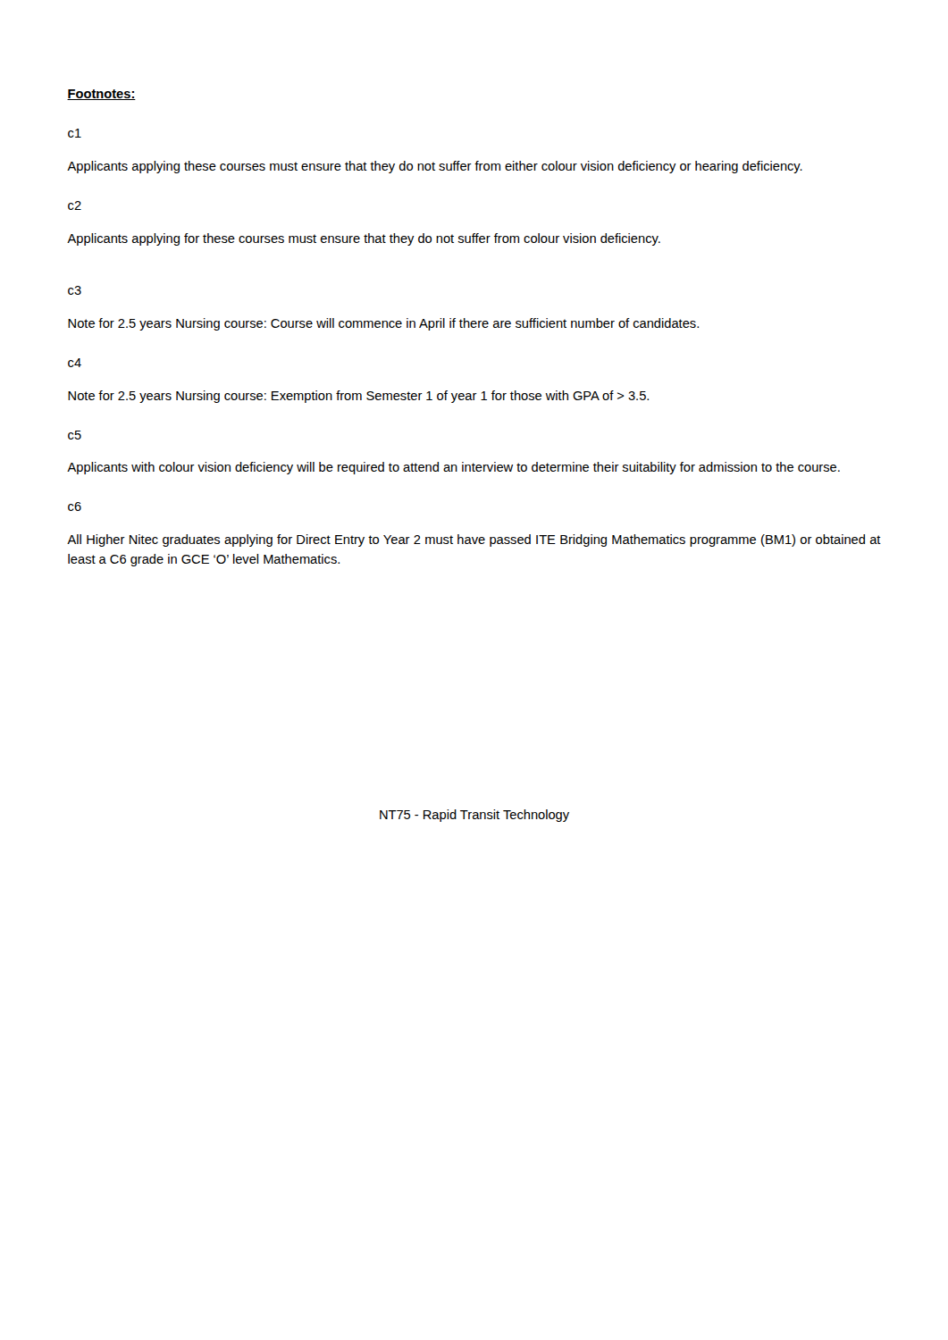Footnotes:
c1
Applicants applying these courses must ensure that they do not suffer from either colour vision deficiency or hearing deficiency.
c2
Applicants applying for these courses must ensure that they do not suffer from colour vision deficiency.
c3
Note for 2.5 years Nursing course: Course will commence in April if there are sufficient number of candidates.
c4
Note for 2.5 years Nursing course: Exemption from Semester 1 of year 1 for those with GPA of > 3.5.
c5
Applicants with colour vision deficiency will be required to attend an interview to determine their suitability for admission to the course.
c6
All Higher Nitec graduates applying for Direct Entry to Year 2 must have passed ITE Bridging Mathematics programme (BM1) or obtained at least a C6 grade in GCE ‘O’ level Mathematics.
NT75 - Rapid Transit Technology